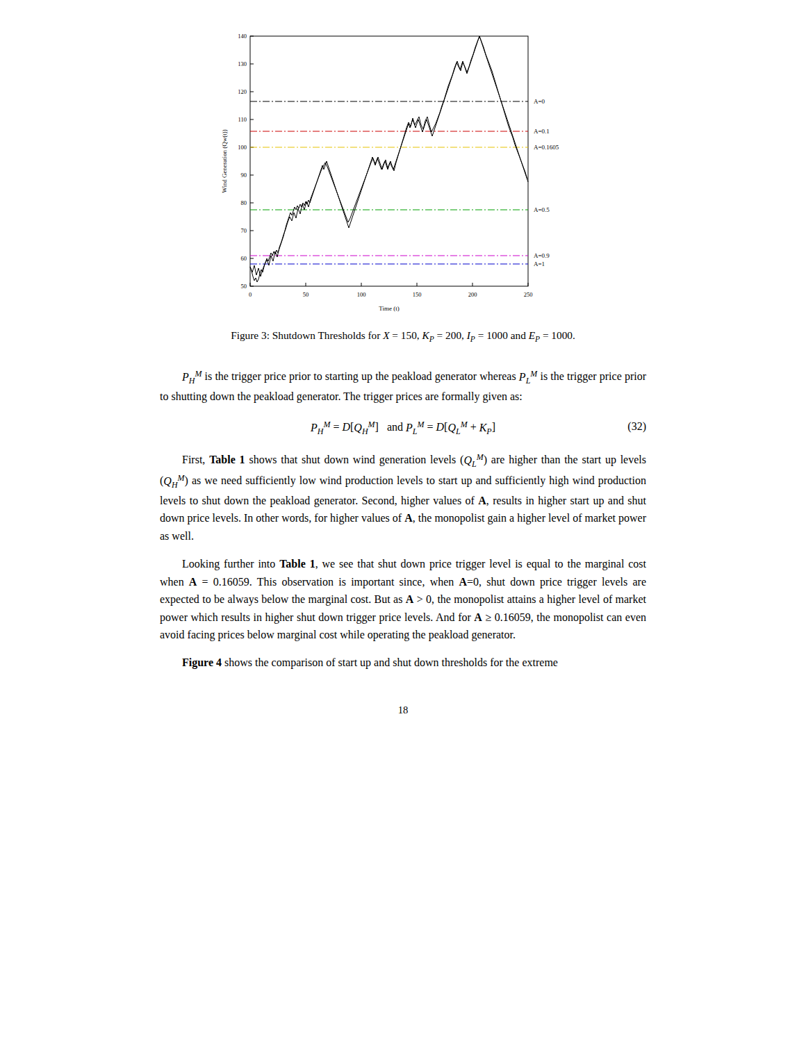50 60 70 80 90 100 110 120 130 140 0 50 100 150 200 250 Time (t) Wind Generation (Qw(t)) A=0 A=0.1 A=0.1605 A=0.5 A=0.9 A=1
Figure 3: Shutdown Thresholds for X = 150, KP = 200, IP = 1000 and EP = 1000.
PHM is the trigger price prior to starting up the peakload generator whereas PLM is the trigger price prior to shutting down the peakload generator. The trigger prices are formally given as:
PHM = D[QHM] and PLM = D[QLM + KP] (32)
First, Table 1 shows that shut down wind generation levels (QLM) are higher than the start up levels (QHM) as we need sufficiently low wind production levels to start up and sufficiently high wind production levels to shut down the peakload generator. Second, higher values of A, results in higher start up and shut down price levels. In other words, for higher values of A, the monopolist gain a higher level of market power as well.
Looking further into Table 1, we see that shut down price trigger level is equal to the marginal cost when A = 0.16059. This observation is important since, when A=0, shut down price trigger levels are expected to be always below the marginal cost. But as A > 0, the monopolist attains a higher level of market power which results in higher shut down trigger price levels. And for A ≥ 0.16059, the monopolist can even avoid facing prices below marginal cost while operating the peakload generator.
Figure 4 shows the comparison of start up and shut down thresholds for the extreme
18